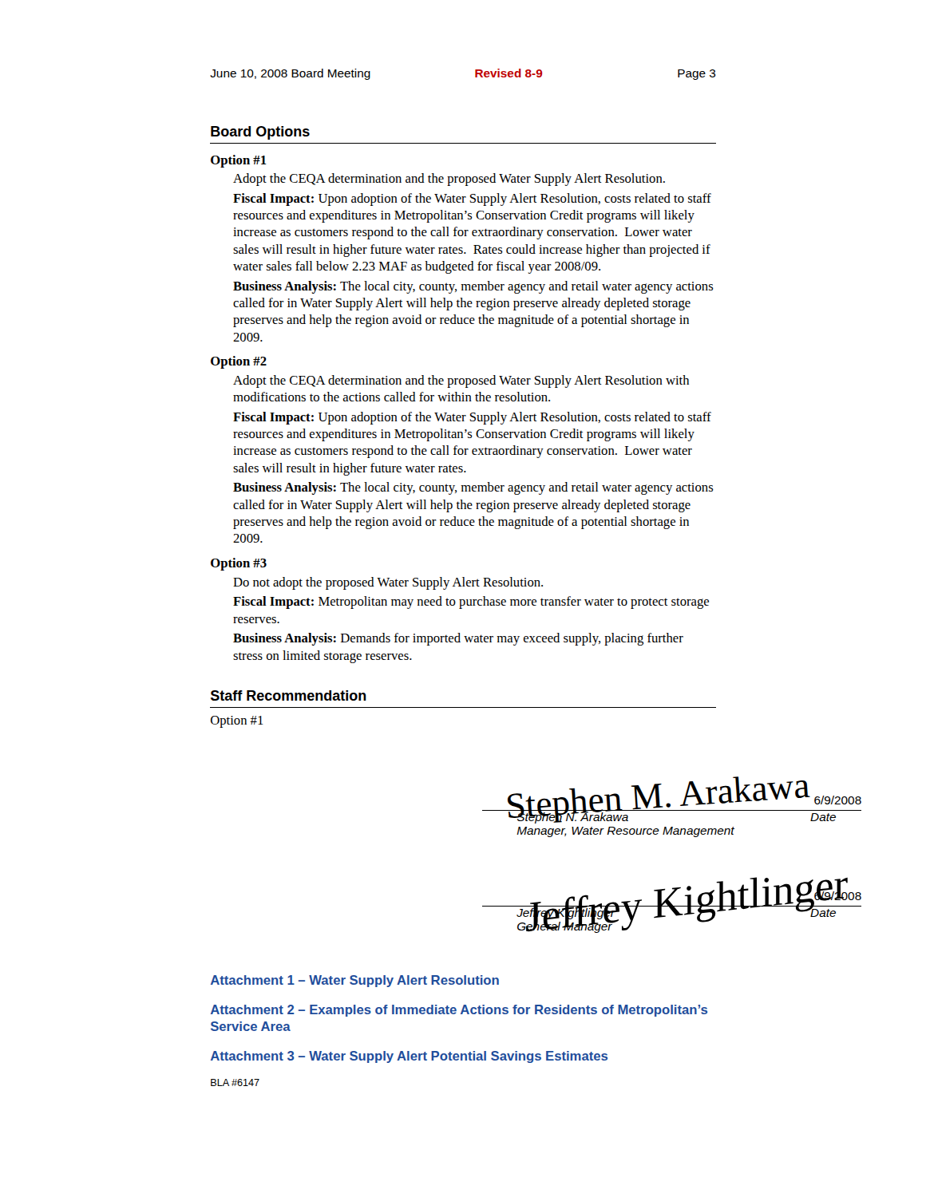June 10, 2008 Board Meeting
Revised 8-9
Page 3
Board Options
Option #1
Adopt the CEQA determination and the proposed Water Supply Alert Resolution.
Fiscal Impact: Upon adoption of the Water Supply Alert Resolution, costs related to staff resources and expenditures in Metropolitan’s Conservation Credit programs will likely increase as customers respond to the call for extraordinary conservation. Lower water sales will result in higher future water rates. Rates could increase higher than projected if water sales fall below 2.23 MAF as budgeted for fiscal year 2008/09.
Business Analysis: The local city, county, member agency and retail water agency actions called for in Water Supply Alert will help the region preserve already depleted storage preserves and help the region avoid or reduce the magnitude of a potential shortage in 2009.
Option #2
Adopt the CEQA determination and the proposed Water Supply Alert Resolution with modifications to the actions called for within the resolution.
Fiscal Impact: Upon adoption of the Water Supply Alert Resolution, costs related to staff resources and expenditures in Metropolitan’s Conservation Credit programs will likely increase as customers respond to the call for extraordinary conservation. Lower water sales will result in higher future water rates.
Business Analysis: The local city, county, member agency and retail water agency actions called for in Water Supply Alert will help the region preserve already depleted storage preserves and help the region avoid or reduce the magnitude of a potential shortage in 2009.
Option #3
Do not adopt the proposed Water Supply Alert Resolution.
Fiscal Impact: Metropolitan may need to purchase more transfer water to protect storage reserves.
Business Analysis: Demands for imported water may exceed supply, placing further stress on limited storage reserves.
Staff Recommendation
Option #1
Stephen M. Arakawa
6/9/2008
Stephen N. Arakawa
Manager, Water Resource Management
Date
Jeffrey Kightlinger
6/9/2008
Jeffrey Kightlinger
General Manager
Date
Attachment 1 – Water Supply Alert Resolution
Attachment 2 – Examples of Immediate Actions for Residents of Metropolitan’s Service Area
Attachment 3 – Water Supply Alert Potential Savings Estimates
BLA #6147